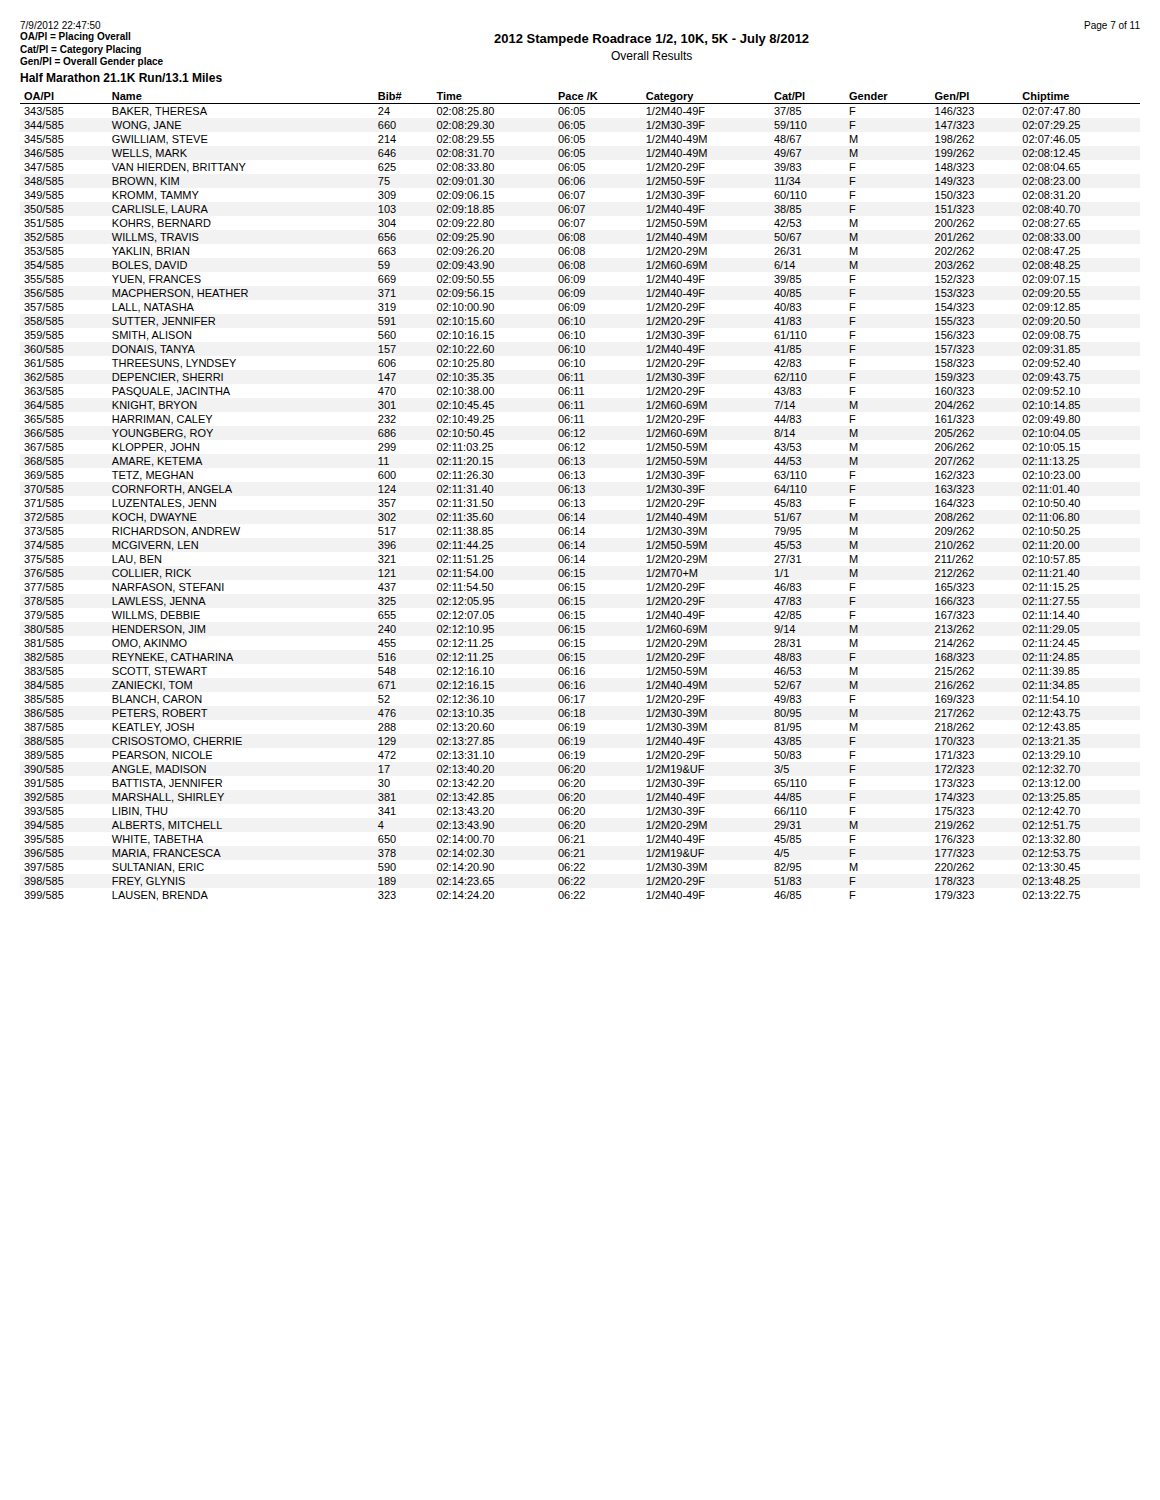Page 7 of 11
7/9/2012 22:47:50
OA/Pl = Placing Overall
Cat/Pl = Category Placing
Gen/Pl = Overall Gender place
2012 Stampede Roadrace 1/2, 10K, 5K - July 8/2012
Overall Results
Half Marathon 21.1K Run/13.1 Miles
| OA/Pl | Name | Bib# | Time | Pace /K | Category | Cat/Pl | Gender | Gen/Pl | Chiptime |
| --- | --- | --- | --- | --- | --- | --- | --- | --- | --- |
| 343/585 | BAKER, THERESA | 24 | 02:08:25.80 | 06:05 | 1/2M40-49F | 37/85 | F | 146/323 | 02:07:47.80 |
| 344/585 | WONG, JANE | 660 | 02:08:29.30 | 06:05 | 1/2M30-39F | 59/110 | F | 147/323 | 02:07:29.25 |
| 345/585 | GWILLIAM, STEVE | 214 | 02:08:29.55 | 06:05 | 1/2M40-49M | 48/67 | M | 198/262 | 02:07:46.05 |
| 346/585 | WELLS, MARK | 646 | 02:08:31.70 | 06:05 | 1/2M40-49M | 49/67 | M | 199/262 | 02:08:12.45 |
| 347/585 | VAN HIERDEN, BRITTANY | 625 | 02:08:33.80 | 06:05 | 1/2M20-29F | 39/83 | F | 148/323 | 02:08:04.65 |
| 348/585 | BROWN, KIM | 75 | 02:09:01.30 | 06:06 | 1/2M50-59F | 11/34 | F | 149/323 | 02:08:23.00 |
| 349/585 | KROMM, TAMMY | 309 | 02:09:06.15 | 06:07 | 1/2M30-39F | 60/110 | F | 150/323 | 02:08:31.20 |
| 350/585 | CARLISLE, LAURA | 103 | 02:09:18.85 | 06:07 | 1/2M40-49F | 38/85 | F | 151/323 | 02:08:40.70 |
| 351/585 | KOHRS, BERNARD | 304 | 02:09:22.80 | 06:07 | 1/2M50-59M | 42/53 | M | 200/262 | 02:08:27.65 |
| 352/585 | WILLMS, TRAVIS | 656 | 02:09:25.90 | 06:08 | 1/2M40-49M | 50/67 | M | 201/262 | 02:08:33.00 |
| 353/585 | YAKLIN, BRIAN | 663 | 02:09:26.20 | 06:08 | 1/2M20-29M | 26/31 | M | 202/262 | 02:08:47.25 |
| 354/585 | BOLES, DAVID | 59 | 02:09:43.90 | 06:08 | 1/2M60-69M | 6/14 | M | 203/262 | 02:08:48.25 |
| 355/585 | YUEN, FRANCES | 669 | 02:09:50.55 | 06:09 | 1/2M40-49F | 39/85 | F | 152/323 | 02:09:07.15 |
| 356/585 | MACPHERSON, HEATHER | 371 | 02:09:56.15 | 06:09 | 1/2M40-49F | 40/85 | F | 153/323 | 02:09:20.55 |
| 357/585 | LALL, NATASHA | 319 | 02:10:00.90 | 06:09 | 1/2M20-29F | 40/83 | F | 154/323 | 02:09:12.85 |
| 358/585 | SUTTER, JENNIFER | 591 | 02:10:15.60 | 06:10 | 1/2M20-29F | 41/83 | F | 155/323 | 02:09:20.50 |
| 359/585 | SMITH, ALISON | 560 | 02:10:16.15 | 06:10 | 1/2M30-39F | 61/110 | F | 156/323 | 02:09:08.75 |
| 360/585 | DONAIS, TANYA | 157 | 02:10:22.60 | 06:10 | 1/2M40-49F | 41/85 | F | 157/323 | 02:09:31.85 |
| 361/585 | THREESUNS, LYNDSEY | 606 | 02:10:25.80 | 06:10 | 1/2M20-29F | 42/83 | F | 158/323 | 02:09:52.40 |
| 362/585 | DEPENCIER, SHERRI | 147 | 02:10:35.35 | 06:11 | 1/2M30-39F | 62/110 | F | 159/323 | 02:09:43.75 |
| 363/585 | PASQUALE, JACINTHA | 470 | 02:10:38.00 | 06:11 | 1/2M20-29F | 43/83 | F | 160/323 | 02:09:52.10 |
| 364/585 | KNIGHT, BRYON | 301 | 02:10:45.45 | 06:11 | 1/2M60-69M | 7/14 | M | 204/262 | 02:10:14.85 |
| 365/585 | HARRIMAN, CALEY | 232 | 02:10:49.25 | 06:11 | 1/2M20-29F | 44/83 | F | 161/323 | 02:09:49.80 |
| 366/585 | YOUNGBERG, ROY | 686 | 02:10:50.45 | 06:12 | 1/2M60-69M | 8/14 | M | 205/262 | 02:10:04.05 |
| 367/585 | KLOPPER, JOHN | 299 | 02:11:03.25 | 06:12 | 1/2M50-59M | 43/53 | M | 206/262 | 02:10:05.15 |
| 368/585 | AMARE, KETEMA | 11 | 02:11:20.15 | 06:13 | 1/2M50-59M | 44/53 | M | 207/262 | 02:11:13.25 |
| 369/585 | TETZ, MEGHAN | 600 | 02:11:26.30 | 06:13 | 1/2M30-39F | 63/110 | F | 162/323 | 02:10:23.00 |
| 370/585 | CORNFORTH, ANGELA | 124 | 02:11:31.40 | 06:13 | 1/2M30-39F | 64/110 | F | 163/323 | 02:11:01.40 |
| 371/585 | LUZENTALES, JENN | 357 | 02:11:31.50 | 06:13 | 1/2M20-29F | 45/83 | F | 164/323 | 02:10:50.40 |
| 372/585 | KOCH, DWAYNE | 302 | 02:11:35.60 | 06:14 | 1/2M40-49M | 51/67 | M | 208/262 | 02:11:06.80 |
| 373/585 | RICHARDSON, ANDREW | 517 | 02:11:38.85 | 06:14 | 1/2M30-39M | 79/95 | M | 209/262 | 02:10:50.25 |
| 374/585 | MCGIVERN, LEN | 396 | 02:11:44.25 | 06:14 | 1/2M50-59M | 45/53 | M | 210/262 | 02:11:20.00 |
| 375/585 | LAU, BEN | 321 | 02:11:51.25 | 06:14 | 1/2M20-29M | 27/31 | M | 211/262 | 02:10:57.85 |
| 376/585 | COLLIER, RICK | 121 | 02:11:54.00 | 06:15 | 1/2M70+M | 1/1 | M | 212/262 | 02:11:21.40 |
| 377/585 | NARFASON, STEFANI | 437 | 02:11:54.50 | 06:15 | 1/2M20-29F | 46/83 | F | 165/323 | 02:11:15.25 |
| 378/585 | LAWLESS, JENNA | 325 | 02:12:05.95 | 06:15 | 1/2M20-29F | 47/83 | F | 166/323 | 02:11:27.55 |
| 379/585 | WILLMS, DEBBIE | 655 | 02:12:07.05 | 06:15 | 1/2M40-49F | 42/85 | F | 167/323 | 02:11:14.40 |
| 380/585 | HENDERSON, JIM | 240 | 02:12:10.95 | 06:15 | 1/2M60-69M | 9/14 | M | 213/262 | 02:11:29.05 |
| 381/585 | OMO, AKINMO | 455 | 02:12:11.25 | 06:15 | 1/2M20-29M | 28/31 | M | 214/262 | 02:11:24.45 |
| 382/585 | REYNEKE, CATHARINA | 516 | 02:12:11.25 | 06:15 | 1/2M20-29F | 48/83 | F | 168/323 | 02:11:24.85 |
| 383/585 | SCOTT, STEWART | 548 | 02:12:16.10 | 06:16 | 1/2M50-59M | 46/53 | M | 215/262 | 02:11:39.85 |
| 384/585 | ZANIECKI, TOM | 671 | 02:12:16.15 | 06:16 | 1/2M40-49M | 52/67 | M | 216/262 | 02:11:34.85 |
| 385/585 | BLANCH, CARON | 52 | 02:12:36.10 | 06:17 | 1/2M20-29F | 49/83 | F | 169/323 | 02:11:54.10 |
| 386/585 | PETERS, ROBERT | 476 | 02:13:10.35 | 06:18 | 1/2M30-39M | 80/95 | M | 217/262 | 02:12:43.75 |
| 387/585 | KEATLEY, JOSH | 288 | 02:13:20.60 | 06:19 | 1/2M30-39M | 81/95 | M | 218/262 | 02:12:43.85 |
| 388/585 | CRISOSTOMO, CHERRIE | 129 | 02:13:27.85 | 06:19 | 1/2M40-49F | 43/85 | F | 170/323 | 02:13:21.35 |
| 389/585 | PEARSON, NICOLE | 472 | 02:13:31.10 | 06:19 | 1/2M20-29F | 50/83 | F | 171/323 | 02:13:29.10 |
| 390/585 | ANGLE, MADISON | 17 | 02:13:40.20 | 06:20 | 1/2M19&UF | 3/5 | F | 172/323 | 02:12:32.70 |
| 391/585 | BATTISTA, JENNIFER | 30 | 02:13:42.20 | 06:20 | 1/2M30-39F | 65/110 | F | 173/323 | 02:13:12.00 |
| 392/585 | MARSHALL, SHIRLEY | 381 | 02:13:42.85 | 06:20 | 1/2M40-49F | 44/85 | F | 174/323 | 02:13:25.85 |
| 393/585 | LIBIN, THU | 341 | 02:13:43.20 | 06:20 | 1/2M30-39F | 66/110 | F | 175/323 | 02:12:42.70 |
| 394/585 | ALBERTS, MITCHELL | 4 | 02:13:43.90 | 06:20 | 1/2M20-29M | 29/31 | M | 219/262 | 02:12:51.75 |
| 395/585 | WHITE, TABETHA | 650 | 02:14:00.70 | 06:21 | 1/2M40-49F | 45/85 | F | 176/323 | 02:13:32.80 |
| 396/585 | MARIA, FRANCESCA | 378 | 02:14:02.30 | 06:21 | 1/2M19&UF | 4/5 | F | 177/323 | 02:12:53.75 |
| 397/585 | SULTANIAN, ERIC | 590 | 02:14:20.90 | 06:22 | 1/2M30-39M | 82/95 | M | 220/262 | 02:13:30.45 |
| 398/585 | FREY, GLYNIS | 189 | 02:14:23.65 | 06:22 | 1/2M20-29F | 51/83 | F | 178/323 | 02:13:48.25 |
| 399/585 | LAUSEN, BRENDA | 323 | 02:14:24.20 | 06:22 | 1/2M40-49F | 46/85 | F | 179/323 | 02:13:22.75 |